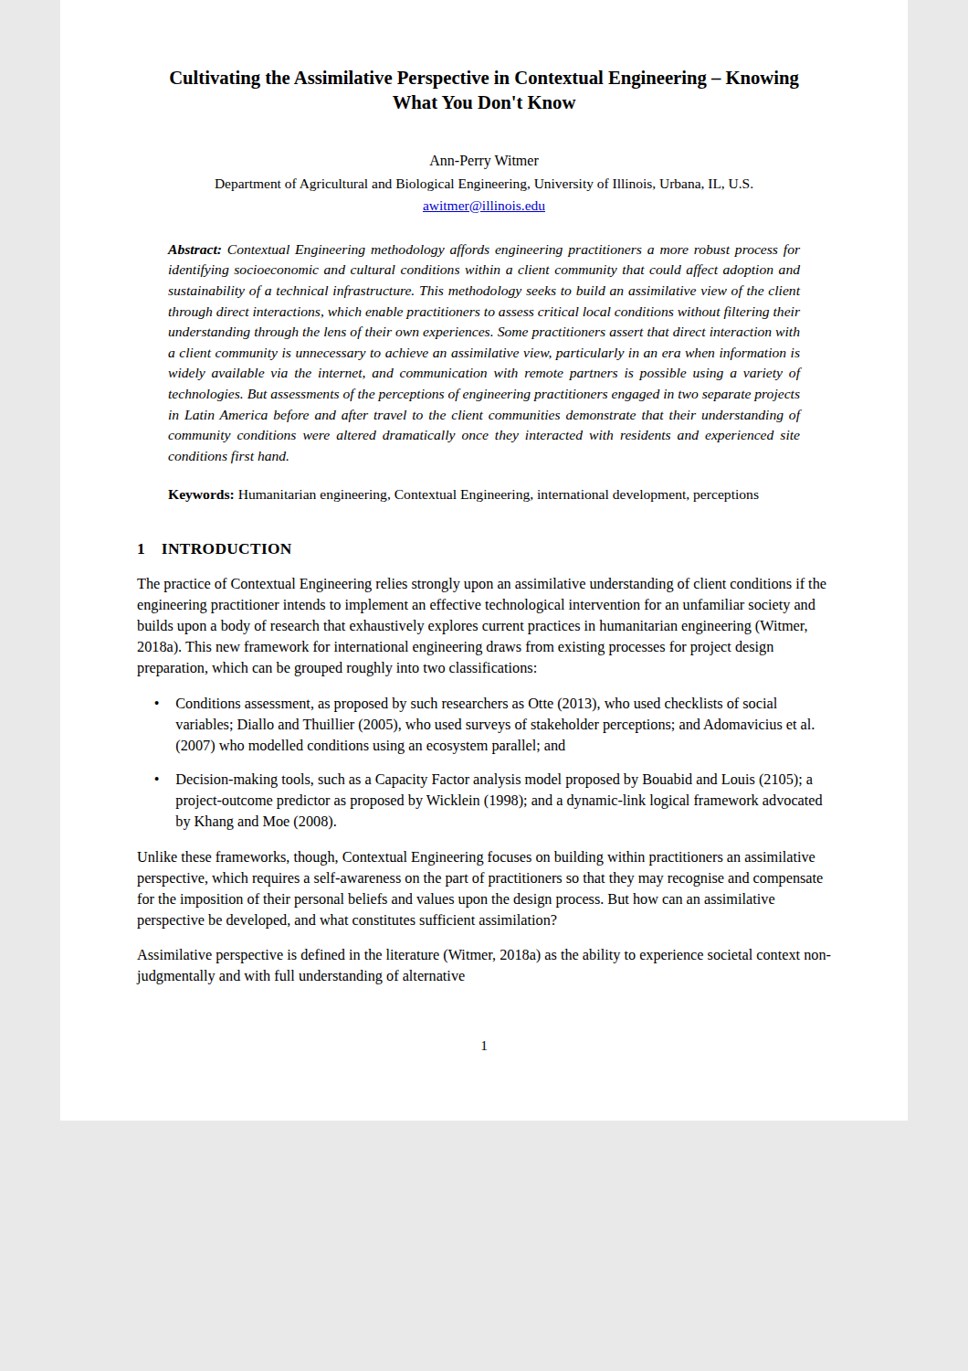Cultivating the Assimilative Perspective in Contextual Engineering – Knowing What You Don't Know
Ann-Perry Witmer
Department of Agricultural and Biological Engineering, University of Illinois, Urbana, IL, U.S.
awitmer@illinois.edu
Abstract: Contextual Engineering methodology affords engineering practitioners a more robust process for identifying socioeconomic and cultural conditions within a client community that could affect adoption and sustainability of a technical infrastructure. This methodology seeks to build an assimilative view of the client through direct interactions, which enable practitioners to assess critical local conditions without filtering their understanding through the lens of their own experiences. Some practitioners assert that direct interaction with a client community is unnecessary to achieve an assimilative view, particularly in an era when information is widely available via the internet, and communication with remote partners is possible using a variety of technologies. But assessments of the perceptions of engineering practitioners engaged in two separate projects in Latin America before and after travel to the client communities demonstrate that their understanding of community conditions were altered dramatically once they interacted with residents and experienced site conditions first hand.
Keywords: Humanitarian engineering, Contextual Engineering, international development, perceptions
1 INTRODUCTION
The practice of Contextual Engineering relies strongly upon an assimilative understanding of client conditions if the engineering practitioner intends to implement an effective technological intervention for an unfamiliar society and builds upon a body of research that exhaustively explores current practices in humanitarian engineering (Witmer, 2018a). This new framework for international engineering draws from existing processes for project design preparation, which can be grouped roughly into two classifications:
Conditions assessment, as proposed by such researchers as Otte (2013), who used checklists of social variables; Diallo and Thuillier (2005), who used surveys of stakeholder perceptions; and Adomavicius et al. (2007) who modelled conditions using an ecosystem parallel; and
Decision-making tools, such as a Capacity Factor analysis model proposed by Bouabid and Louis (2105); a project-outcome predictor as proposed by Wicklein (1998); and a dynamic-link logical framework advocated by Khang and Moe (2008).
Unlike these frameworks, though, Contextual Engineering focuses on building within practitioners an assimilative perspective, which requires a self-awareness on the part of practitioners so that they may recognise and compensate for the imposition of their personal beliefs and values upon the design process. But how can an assimilative perspective be developed, and what constitutes sufficient assimilation?
Assimilative perspective is defined in the literature (Witmer, 2018a) as the ability to experience societal context non-judgmentally and with full understanding of alternative
1